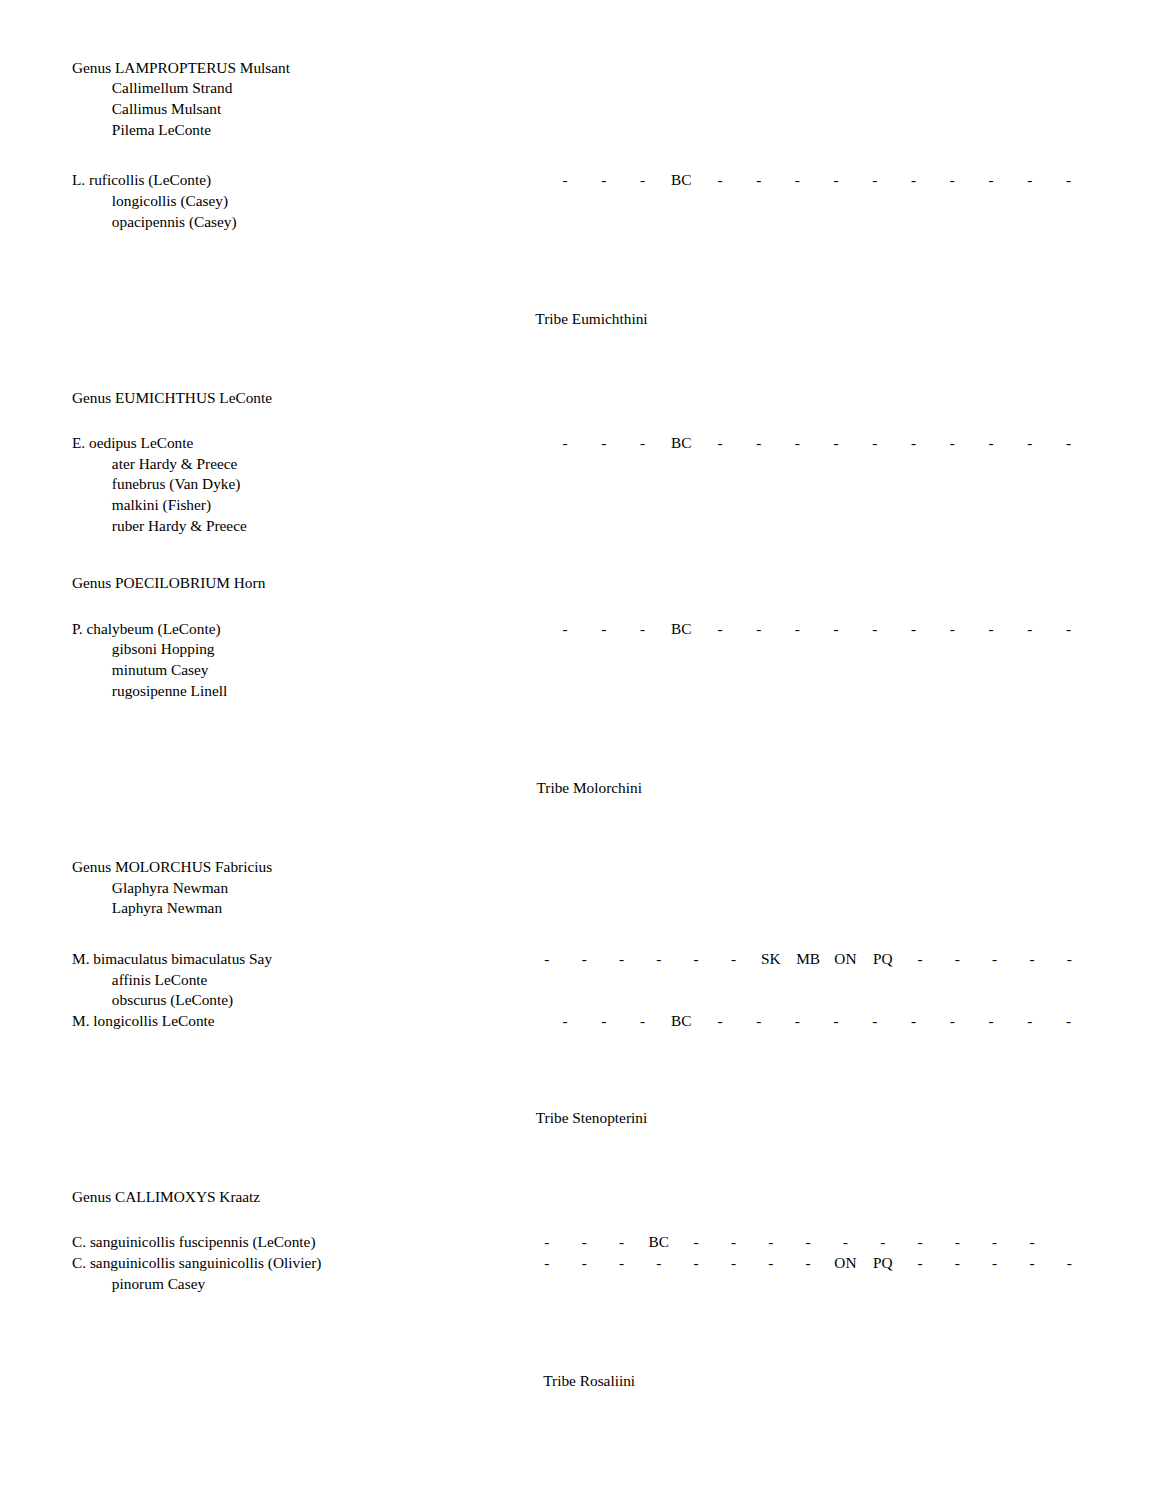Genus LAMPROPTERUS Mulsant
Callimellum Strand
Callimus Mulsant
Pilema LeConte
| L. ruficollis (LeConte) | - | - | - | BC | - | - | - | - | - | - | - | - | - | - |
longicollis (Casey)
opacipennis (Casey)
Tribe Eumichthini
Genus EUMICHTHUS LeConte
| E. oedipus LeConte | - | - | - | BC | - | - | - | - | - | - | - | - | - | - |
ater Hardy & Preece
funebrus (Van Dyke)
malkini (Fisher)
ruber Hardy & Preece
Genus POECILOBRIUM Horn
| P. chalybeum (LeConte) | - | - | - | BC | - | - | - | - | - | - | - | - | - | - |
gibsoni Hopping
minutum Casey
rugosipenne Linell
Tribe Molorchini
Genus MOLORCHUS Fabricius
Glaphyra Newman
Laphyra Newman
| M. bimaculatus bimaculatus Say | - | - | - | - | - | - | SK | MB | ON | PQ | - | - | - | - | - |
affinis LeConte
obscurus (LeConte)
| M. longicollis LeConte | - | - | - | BC | - | - | - | - | - | - | - | - | - | - |
Tribe Stenopterini
Genus CALLIMOXYS Kraatz
| C. sanguinicollis fuscipennis (LeConte) | - | - | - | BC | - | - | - | - | - | - | - | - | - | - |
| C. sanguinicollis sanguinicollis (Olivier) | - | - | - | - | - | - | - | - | ON | PQ | - | - | - | - | - |
pinorum Casey
Tribe Rosaliini